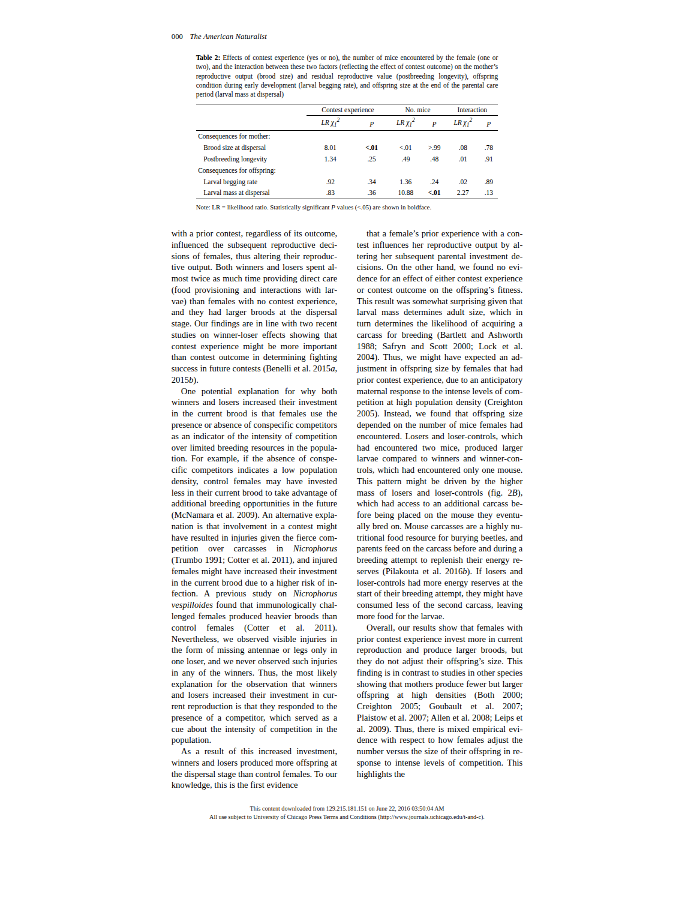000 The American Naturalist
Table 2: Effects of contest experience (yes or no), the number of mice encountered by the female (one or two), and the interaction between these two factors (reflecting the effect of contest outcome) on the mother’s reproductive output (brood size) and residual reproductive value (postbreeding longevity), offspring condition during early development (larval begging rate), and offspring size at the end of the parental care period (larval mass at dispersal)
| | Contest experience | No. mice | Interaction |
| --- | --- | --- | --- |
| | LR χ 1 2 | P | LR χ 1 2 | P | LR χ 1 2 | P |
| Consequences for mother: |
| Brood size at dispersal | 8.01 | <.01 | <.01 | >.99 | .08 | .78 |
| Postbreeding longevity | 1.34 | .25 | .49 | .48 | .01 | .91 |
| Consequences for offspring: |
| Larval begging rate | .92 | .34 | 1.36 | .24 | .02 | .89 |
| Larval mass at dispersal | .83 | .36 | 10.88 | <.01 | 2.27 | .13 |
Note: LR = likelihood ratio. Statistically significant P values (<.05) are shown in boldface.
with a prior contest, regardless of its outcome, influenced the subsequent reproductive decisions of females, thus altering their reproductive output. Both winners and losers spent almost twice as much time providing direct care (food provisioning and interactions with larvae) than females with no contest experience, and they had larger broods at the dispersal stage. Our findings are in line with two recent studies on winner-loser effects showing that contest experience might be more important than contest outcome in determining fighting success in future contests (Benelli et al. 2015a, 2015b).
One potential explanation for why both winners and losers increased their investment in the current brood is that females use the presence or absence of conspecific competitors as an indicator of the intensity of competition over limited breeding resources in the population. For example, if the absence of conspecific competitors indicates a low population density, control females may have invested less in their current brood to take advantage of additional breeding opportunities in the future (McNamara et al. 2009). An alternative explanation is that involvement in a contest might have resulted in injuries given the fierce competition over carcasses in Nicrophorus (Trumbo 1991; Cotter et al. 2011), and injured females might have increased their investment in the current brood due to a higher risk of infection. A previous study on Nicrophorus vespilloides found that immunologically challenged females produced heavier broods than control females (Cotter et al. 2011). Nevertheless, we observed visible injuries in the form of missing antennae or legs only in one loser, and we never observed such injuries in any of the winners. Thus, the most likely explanation for the observation that winners and losers increased their investment in current reproduction is that they responded to the presence of a competitor, which served as a cue about the intensity of competition in the population.
As a result of this increased investment, winners and losers produced more offspring at the dispersal stage than control females. To our knowledge, this is the first evidence
that a female’s prior experience with a contest influences her reproductive output by altering her subsequent parental investment decisions. On the other hand, we found no evidence for an effect of either contest experience or contest outcome on the offspring’s fitness. This result was somewhat surprising given that larval mass determines adult size, which in turn determines the likelihood of acquiring a carcass for breeding (Bartlett and Ashworth 1988; Safryn and Scott 2000; Lock et al. 2004). Thus, we might have expected an adjustment in offspring size by females that had prior contest experience, due to an anticipatory maternal response to the intense levels of competition at high population density (Creighton 2005). Instead, we found that offspring size depended on the number of mice females had encountered. Losers and loser-controls, which had encountered two mice, produced larger larvae compared to winners and winner-controls, which had encountered only one mouse. This pattern might be driven by the higher mass of losers and loser-controls (fig. 2B), which had access to an additional carcass before being placed on the mouse they eventually bred on. Mouse carcasses are a highly nutritional food resource for burying beetles, and parents feed on the carcass before and during a breeding attempt to replenish their energy reserves (Pilakouta et al. 2016b). If losers and loser-controls had more energy reserves at the start of their breeding attempt, they might have consumed less of the second carcass, leaving more food for the larvae.
Overall, our results show that females with prior contest experience invest more in current reproduction and produce larger broods, but they do not adjust their offspring’s size. This finding is in contrast to studies in other species showing that mothers produce fewer but larger offspring at high densities (Both 2000; Creighton 2005; Goubault et al. 2007; Plaistow et al. 2007; Allen et al. 2008; Leips et al. 2009). Thus, there is mixed empirical evidence with respect to how females adjust the number versus the size of their offspring in response to intense levels of competition. This highlights the
This content downloaded from 129.215.181.151 on June 22, 2016 03:50:04 AM
All use subject to University of Chicago Press Terms and Conditions (http://www.journals.uchicago.edu/t-and-c).